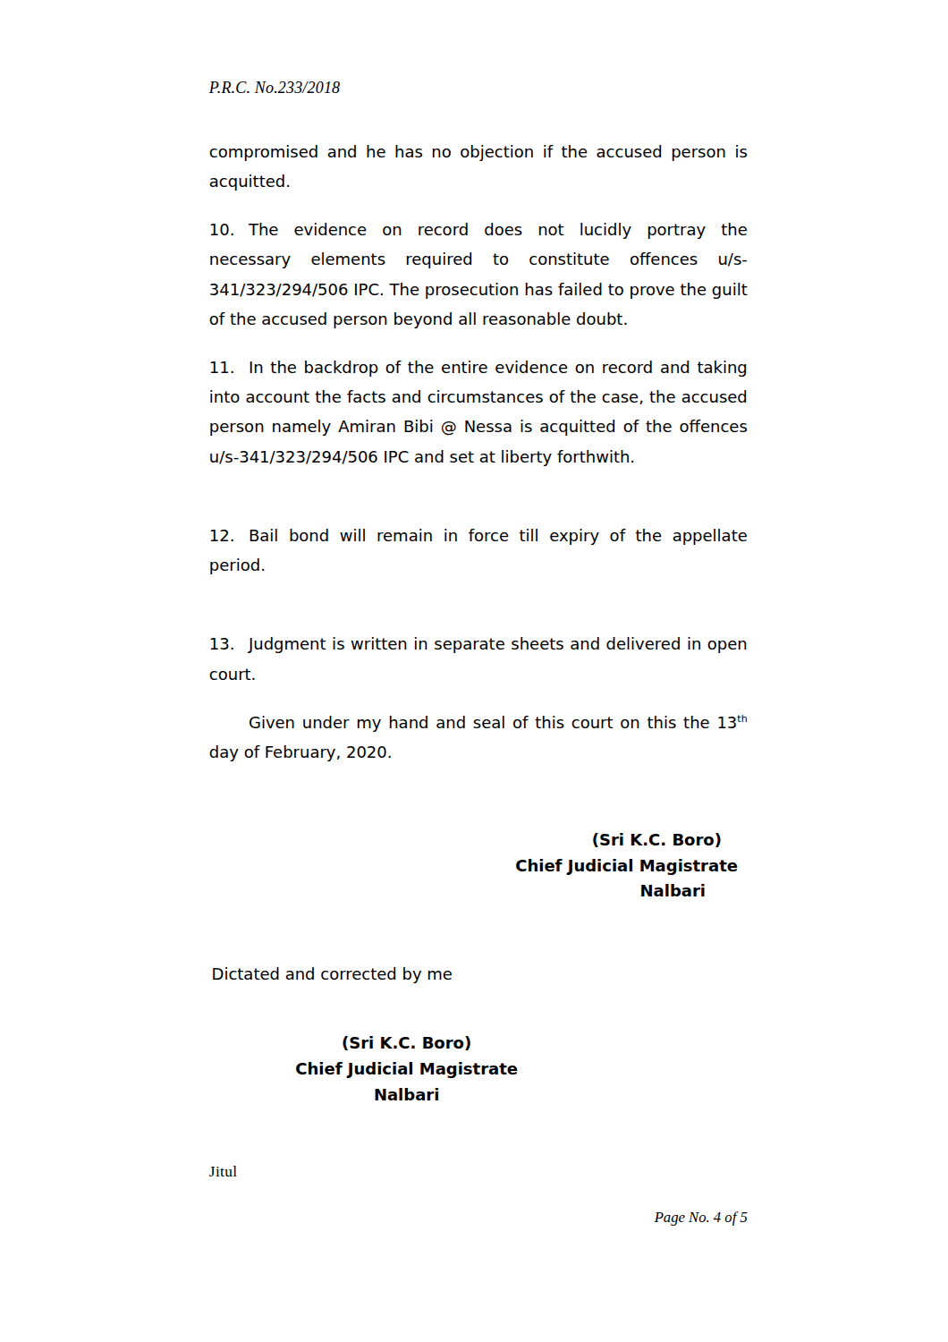P.R.C. No.233/2018
compromised and he has no objection if the accused person is acquitted.
10. The evidence on record does not lucidly portray the necessary elements required to constitute offences u/s-341/323/294/506 IPC. The prosecution has failed to prove the guilt of the accused person beyond all reasonable doubt.
11. In the backdrop of the entire evidence on record and taking into account the facts and circumstances of the case, the accused person namely Amiran Bibi @ Nessa is acquitted of the offences u/s-341/323/294/506 IPC and set at liberty forthwith.
12. Bail bond will remain in force till expiry of the appellate period.
13. Judgment is written in separate sheets and delivered in open court.
Given under my hand and seal of this court on this the 13th day of February, 2020.
(Sri K.C. Boro)
Chief Judicial Magistrate
Nalbari
Dictated and corrected by me
(Sri K.C. Boro)
Chief Judicial Magistrate
Nalbari
Jitul
Page No. 4 of 5